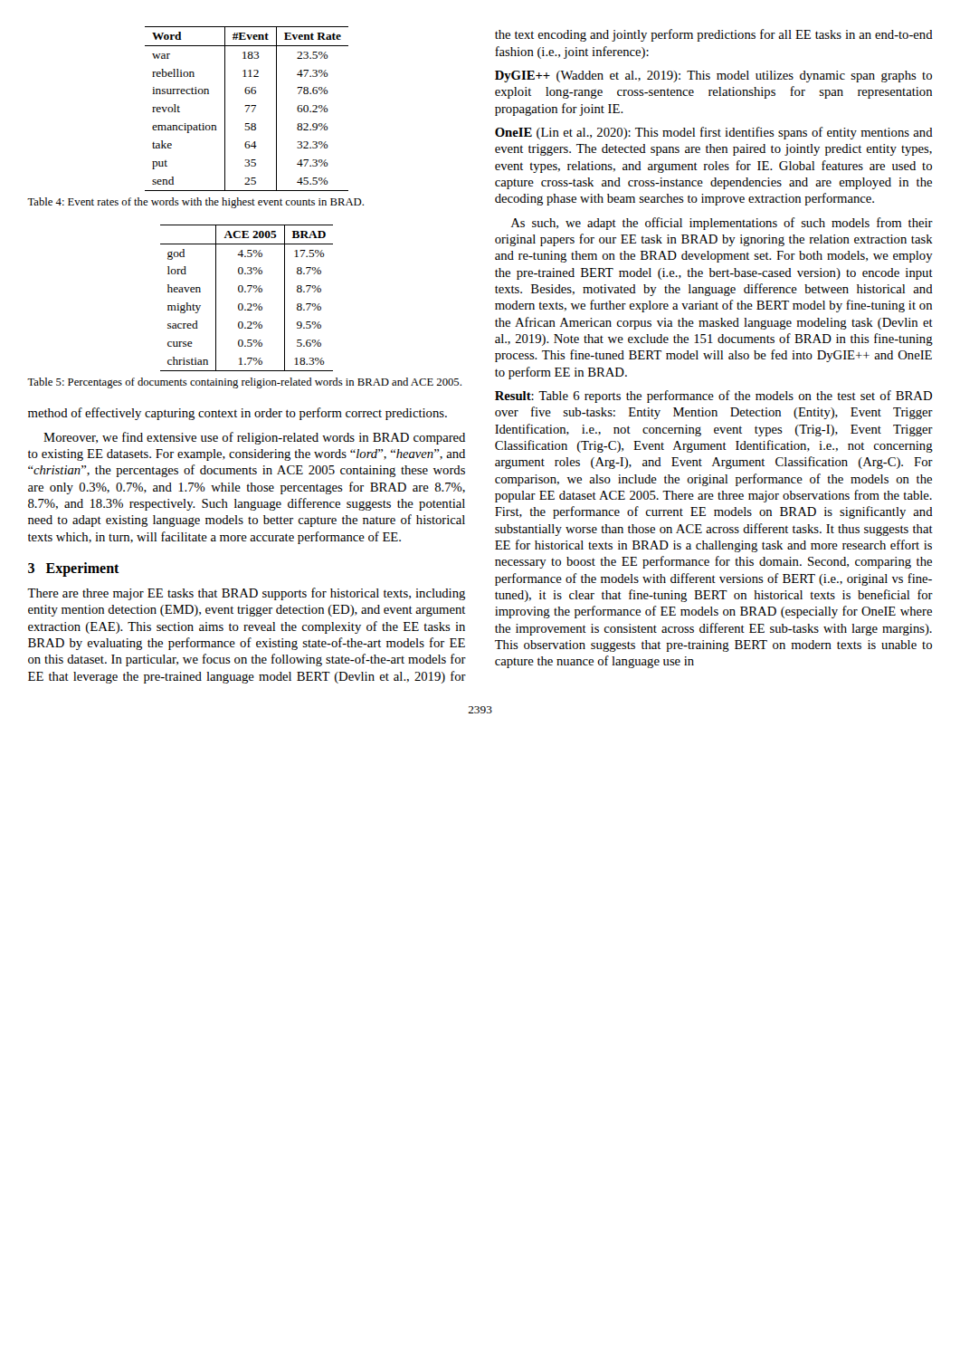| Word | #Event | Event Rate |
| --- | --- | --- |
| war | 183 | 23.5% |
| rebellion | 112 | 47.3% |
| insurrection | 66 | 78.6% |
| revolt | 77 | 60.2% |
| emancipation | 58 | 82.9% |
| take | 64 | 32.3% |
| put | 35 | 47.3% |
| send | 25 | 45.5% |
Table 4: Event rates of the words with the highest event counts in BRAD.
| | ACE 2005 | BRAD |
| --- | --- | --- |
| god | 4.5% | 17.5% |
| lord | 0.3% | 8.7% |
| heaven | 0.7% | 8.7% |
| mighty | 0.2% | 8.7% |
| sacred | 0.2% | 9.5% |
| curse | 0.5% | 5.6% |
| christian | 1.7% | 18.3% |
Table 5: Percentages of documents containing religion-related words in BRAD and ACE 2005.
method of effectively capturing context in order to perform correct predictions.
Moreover, we find extensive use of religion-related words in BRAD compared to existing EE datasets. For example, considering the words “lord”, “heaven”, and “christian”, the percentages of documents in ACE 2005 containing these words are only 0.3%, 0.7%, and 1.7% while those percentages for BRAD are 8.7%, 8.7%, and 18.3% respectively. Such language difference suggests the potential need to adapt existing language models to better capture the nature of historical texts which, in turn, will facilitate a more accurate performance of EE.
3 Experiment
There are three major EE tasks that BRAD supports for historical texts, including entity mention detection (EMD), event trigger detection (ED), and event argument extraction (EAE). This section aims to reveal the complexity of the EE tasks in BRAD by evaluating the performance of existing state-of-the-art models for EE on this dataset. In particular, we focus on the following state-of-the-art models for EE that leverage the pre-trained language model BERT (Devlin et al., 2019) for the text encoding and jointly perform predictions for all EE tasks in an end-to-end fashion (i.e., joint inference):
DyGIE++ (Wadden et al., 2019): This model utilizes dynamic span graphs to exploit long-range cross-sentence relationships for span representation propagation for joint IE.
OneIE (Lin et al., 2020): This model first identifies spans of entity mentions and event triggers. The detected spans are then paired to jointly predict entity types, event types, relations, and argument roles for IE. Global features are used to capture cross-task and cross-instance dependencies and are employed in the decoding phase with beam searches to improve extraction performance.
As such, we adapt the official implementations of such models from their original papers for our EE task in BRAD by ignoring the relation extraction task and re-tuning them on the BRAD development set. For both models, we employ the pre-trained BERT model (i.e., the bert-base-cased version) to encode input texts. Besides, motivated by the language difference between historical and modern texts, we further explore a variant of the BERT model by fine-tuning it on the African American corpus via the masked language modeling task (Devlin et al., 2019). Note that we exclude the 151 documents of BRAD in this fine-tuning process. This fine-tuned BERT model will also be fed into DyGIE++ and OneIE to perform EE in BRAD.
Result: Table 6 reports the performance of the models on the test set of BRAD over five sub-tasks: Entity Mention Detection (Entity), Event Trigger Identification, i.e., not concerning event types (Trig-I), Event Trigger Classification (Trig-C), Event Argument Identification, i.e., not concerning argument roles (Arg-I), and Event Argument Classification (Arg-C). For comparison, we also include the original performance of the models on the popular EE dataset ACE 2005. There are three major observations from the table. First, the performance of current EE models on BRAD is significantly and substantially worse than those on ACE across different tasks. It thus suggests that EE for historical texts in BRAD is a challenging task and more research effort is necessary to boost the EE performance for this domain. Second, comparing the performance of the models with different versions of BERT (i.e., original vs fine-tuned), it is clear that fine-tuning BERT on historical texts is beneficial for improving the performance of EE models on BRAD (especially for OneIE where the improvement is consistent across different EE sub-tasks with large margins). This observation suggests that pre-training BERT on modern texts is unable to capture the nuance of language use in
2393